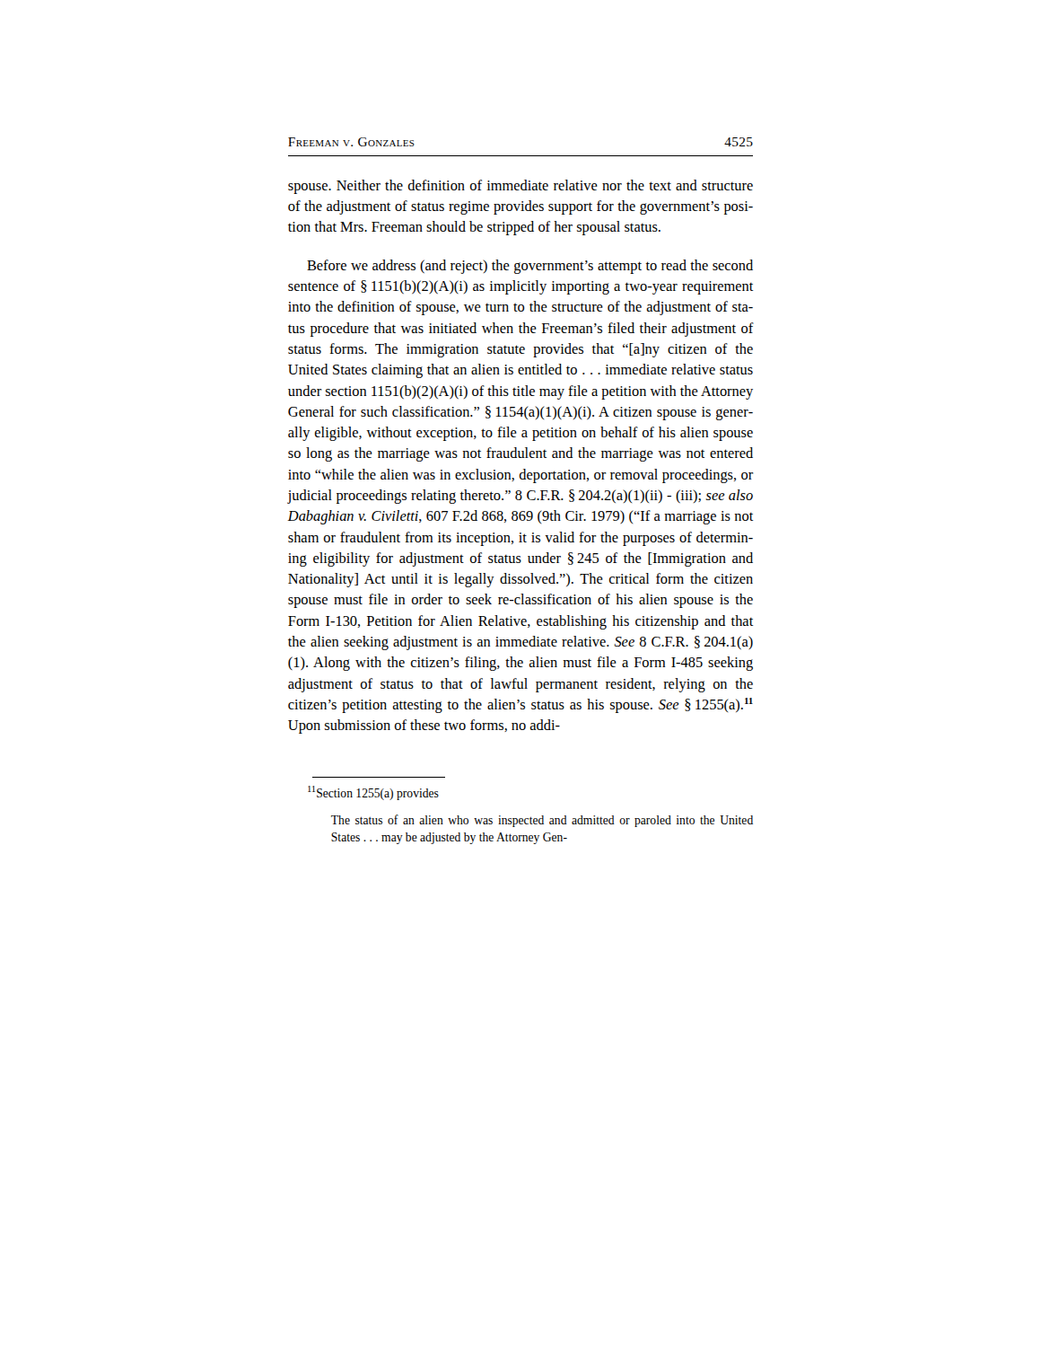Freeman v. Gonzales 4525
spouse. Neither the definition of immediate relative nor the text and structure of the adjustment of status regime provides support for the government’s position that Mrs. Freeman should be stripped of her spousal status.
Before we address (and reject) the government’s attempt to read the second sentence of § 1151(b)(2)(A)(i) as implicitly importing a two-year requirement into the definition of spouse, we turn to the structure of the adjustment of status procedure that was initiated when the Freeman’s filed their adjustment of status forms. The immigration statute provides that “[a]ny citizen of the United States claiming that an alien is entitled to . . . immediate relative status under section 1151(b)(2)(A)(i) of this title may file a petition with the Attorney General for such classification.” § 1154(a)(1)(A)(i). A citizen spouse is generally eligible, without exception, to file a petition on behalf of his alien spouse so long as the marriage was not fraudulent and the marriage was not entered into “while the alien was in exclusion, deportation, or removal proceedings, or judicial proceedings relating thereto.” 8 C.F.R. § 204.2(a)(1)(ii) - (iii); see also Dabaghian v. Civiletti, 607 F.2d 868, 869 (9th Cir. 1979) (“If a marriage is not sham or fraudulent from its inception, it is valid for the purposes of determining eligibility for adjustment of status under § 245 of the [Immigration and Nationality] Act until it is legally dissolved.”). The critical form the citizen spouse must file in order to seek re-classification of his alien spouse is the Form I-130, Petition for Alien Relative, establishing his citizenship and that the alien seeking adjustment is an immediate relative. See 8 C.F.R. § 204.1(a)(1). Along with the citizen’s filing, the alien must file a Form I-485 seeking adjustment of status to that of lawful permanent resident, relying on the citizen’s petition attesting to the alien’s status as his spouse. See § 1255(a).11 Upon submission of these two forms, no addi-
11Section 1255(a) provides
The status of an alien who was inspected and admitted or paroled into the United States . . . may be adjusted by the Attorney Gen-